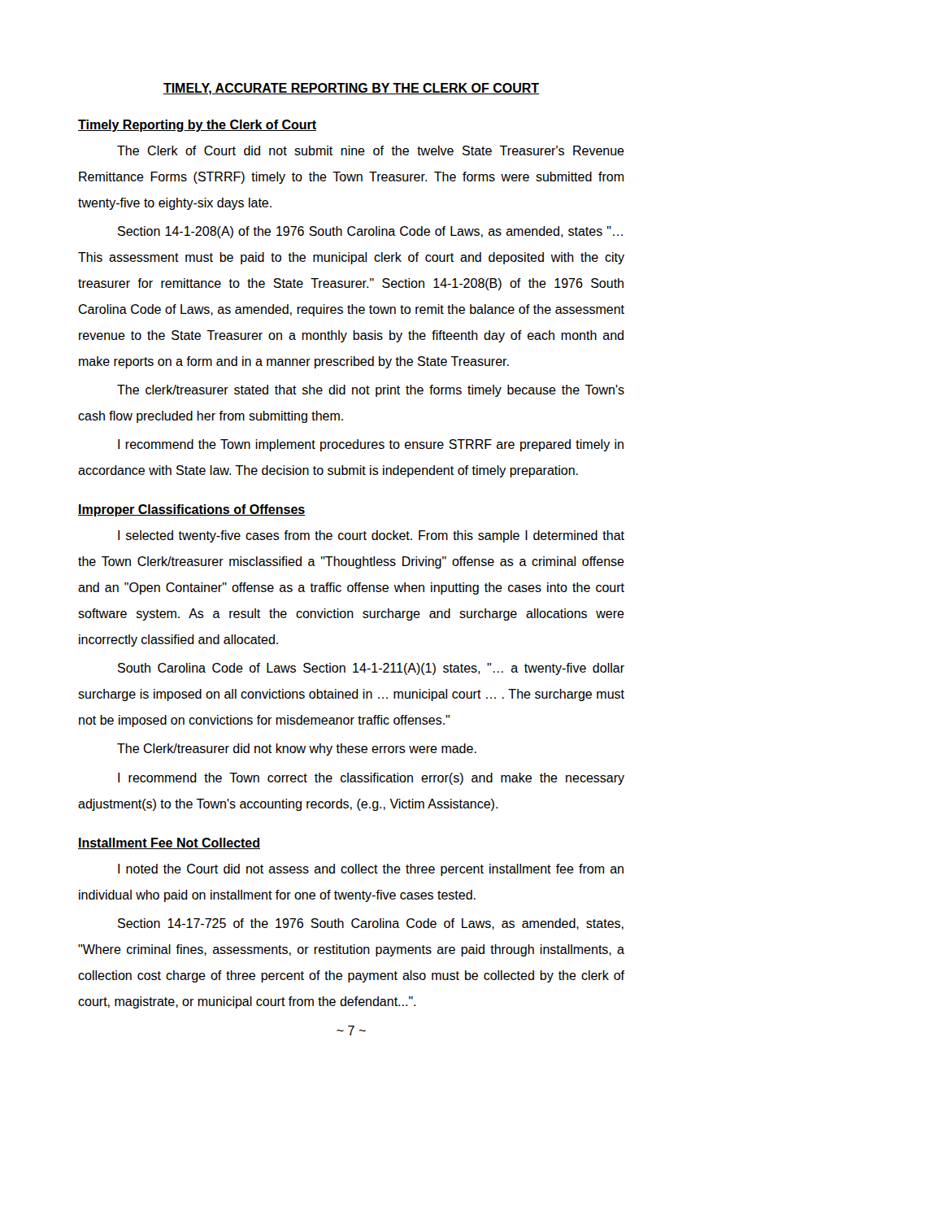TIMELY, ACCURATE REPORTING BY THE CLERK OF COURT
Timely Reporting by the Clerk of Court
The Clerk of Court did not submit nine of the twelve State Treasurer's Revenue Remittance Forms (STRRF) timely to the Town Treasurer. The forms were submitted from twenty-five to eighty-six days late.
Section 14-1-208(A) of the 1976 South Carolina Code of Laws, as amended, states "…This assessment must be paid to the municipal clerk of court and deposited with the city treasurer for remittance to the State Treasurer." Section 14-1-208(B) of the 1976 South Carolina Code of Laws, as amended, requires the town to remit the balance of the assessment revenue to the State Treasurer on a monthly basis by the fifteenth day of each month and make reports on a form and in a manner prescribed by the State Treasurer.
The clerk/treasurer stated that she did not print the forms timely because the Town's cash flow precluded her from submitting them.
I recommend the Town implement procedures to ensure STRRF are prepared timely in accordance with State law. The decision to submit is independent of timely preparation.
Improper Classifications of Offenses
I selected twenty-five cases from the court docket. From this sample I determined that the Town Clerk/treasurer misclassified a "Thoughtless Driving" offense as a criminal offense and an "Open Container" offense as a traffic offense when inputting the cases into the court software system. As a result the conviction surcharge and surcharge allocations were incorrectly classified and allocated.
South Carolina Code of Laws Section 14-1-211(A)(1) states, "… a twenty-five dollar surcharge is imposed on all convictions obtained in … municipal court … . The surcharge must not be imposed on convictions for misdemeanor traffic offenses."
The Clerk/treasurer did not know why these errors were made.
I recommend the Town correct the classification error(s) and make the necessary adjustment(s) to the Town's accounting records, (e.g., Victim Assistance).
Installment Fee Not Collected
I noted the Court did not assess and collect the three percent installment fee from an individual who paid on installment for one of twenty-five cases tested.
Section 14-17-725 of the 1976 South Carolina Code of Laws, as amended, states, "Where criminal fines, assessments, or restitution payments are paid through installments, a collection cost charge of three percent of the payment also must be collected by the clerk of court, magistrate, or municipal court from the defendant...".
~ 7 ~